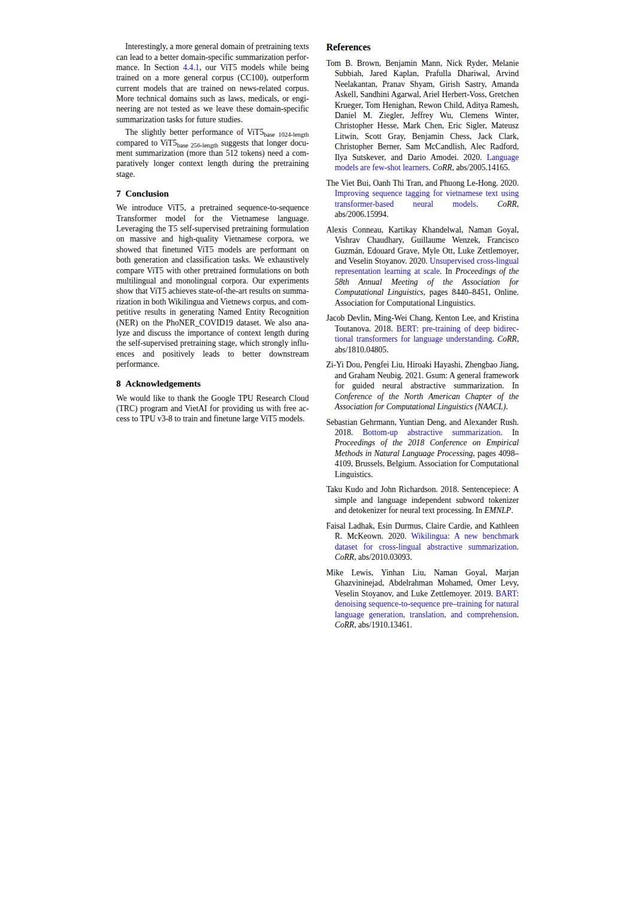Interestingly, a more general domain of pretraining texts can lead to a better domain-specific summarization performance. In Section 4.4.1, our ViT5 models while being trained on a more general corpus (CC100), outperform current models that are trained on news-related corpus. More technical domains such as laws, medicals, or engineering are not tested as we leave these domain-specific summarization tasks for future studies.
The slightly better performance of ViT5base 1024-length compared to ViT5base 256-length suggests that longer document summarization (more than 512 tokens) need a comparatively longer context length during the pretraining stage.
7 Conclusion
We introduce ViT5, a pretrained sequence-to-sequence Transformer model for the Vietnamese language. Leveraging the T5 self-supervised pretraining formulation on massive and high-quality Vietnamese corpora, we showed that finetuned ViT5 models are performant on both generation and classification tasks. We exhaustively compare ViT5 with other pretrained formulations on both multilingual and monolingual corpora. Our experiments show that ViT5 achieves state-of-the-art results on summarization in both Wikilingua and Vietnews corpus, and competitive results in generating Named Entity Recognition (NER) on the PhoNER_COVID19 dataset. We also analyze and discuss the importance of context length during the self-supervised pretraining stage, which strongly influences and positively leads to better downstream performance.
8 Acknowledgements
We would like to thank the Google TPU Research Cloud (TRC) program and VietAI for providing us with free access to TPU v3-8 to train and finetune large ViT5 models.
References
Tom B. Brown, Benjamin Mann, Nick Ryder, Melanie Subbiah, Jared Kaplan, Prafulla Dhariwal, Arvind Neelakantan, Pranav Shyam, Girish Sastry, Amanda Askell, Sandhini Agarwal, Ariel Herbert-Voss, Gretchen Krueger, Tom Henighan, Rewon Child, Aditya Ramesh, Daniel M. Ziegler, Jeffrey Wu, Clemens Winter, Christopher Hesse, Mark Chen, Eric Sigler, Mateusz Litwin, Scott Gray, Benjamin Chess, Jack Clark, Christopher Berner, Sam McCandlish, Alec Radford, Ilya Sutskever, and Dario Amodei. 2020. Language models are few-shot learners. CoRR, abs/2005.14165.
The Viet Bui, Oanh Thi Tran, and Phuong Le-Hong. 2020. Improving sequence tagging for vietnamese text using transformer-based neural models. CoRR, abs/2006.15994.
Alexis Conneau, Kartikay Khandelwal, Naman Goyal, Vishrav Chaudhary, Guillaume Wenzek, Francisco Guzmán, Edouard Grave, Myle Ott, Luke Zettlemoyer, and Veselin Stoyanov. 2020. Unsupervised cross-lingual representation learning at scale. In Proceedings of the 58th Annual Meeting of the Association for Computational Linguistics, pages 8440–8451, Online. Association for Computational Linguistics.
Jacob Devlin, Ming-Wei Chang, Kenton Lee, and Kristina Toutanova. 2018. BERT: pre-training of deep bidirectional transformers for language understanding. CoRR, abs/1810.04805.
Zi-Yi Dou, Pengfei Liu, Hiroaki Hayashi, Zhengbao Jiang, and Graham Neubig. 2021. Gsum: A general framework for guided neural abstractive summarization. In Conference of the North American Chapter of the Association for Computational Linguistics (NAACL).
Sebastian Gehrmann, Yuntian Deng, and Alexander Rush. 2018. Bottom-up abstractive summarization. In Proceedings of the 2018 Conference on Empirical Methods in Natural Language Processing, pages 4098–4109, Brussels, Belgium. Association for Computational Linguistics.
Taku Kudo and John Richardson. 2018. Sentencepiece: A simple and language independent subword tokenizer and detokenizer for neural text processing. In EMNLP.
Faisal Ladhak, Esin Durmus, Claire Cardie, and Kathleen R. McKeown. 2020. Wikilingua: A new benchmark dataset for cross-lingual abstractive summarization. CoRR, abs/2010.03093.
Mike Lewis, Yinhan Liu, Naman Goyal, Marjan Ghazvininejad, Abdelrahman Mohamed, Omer Levy, Veselin Stoyanov, and Luke Zettlemoyer. 2019. BART: denoising sequence-to-sequence pre–training for natural language generation, translation, and comprehension. CoRR, abs/1910.13461.